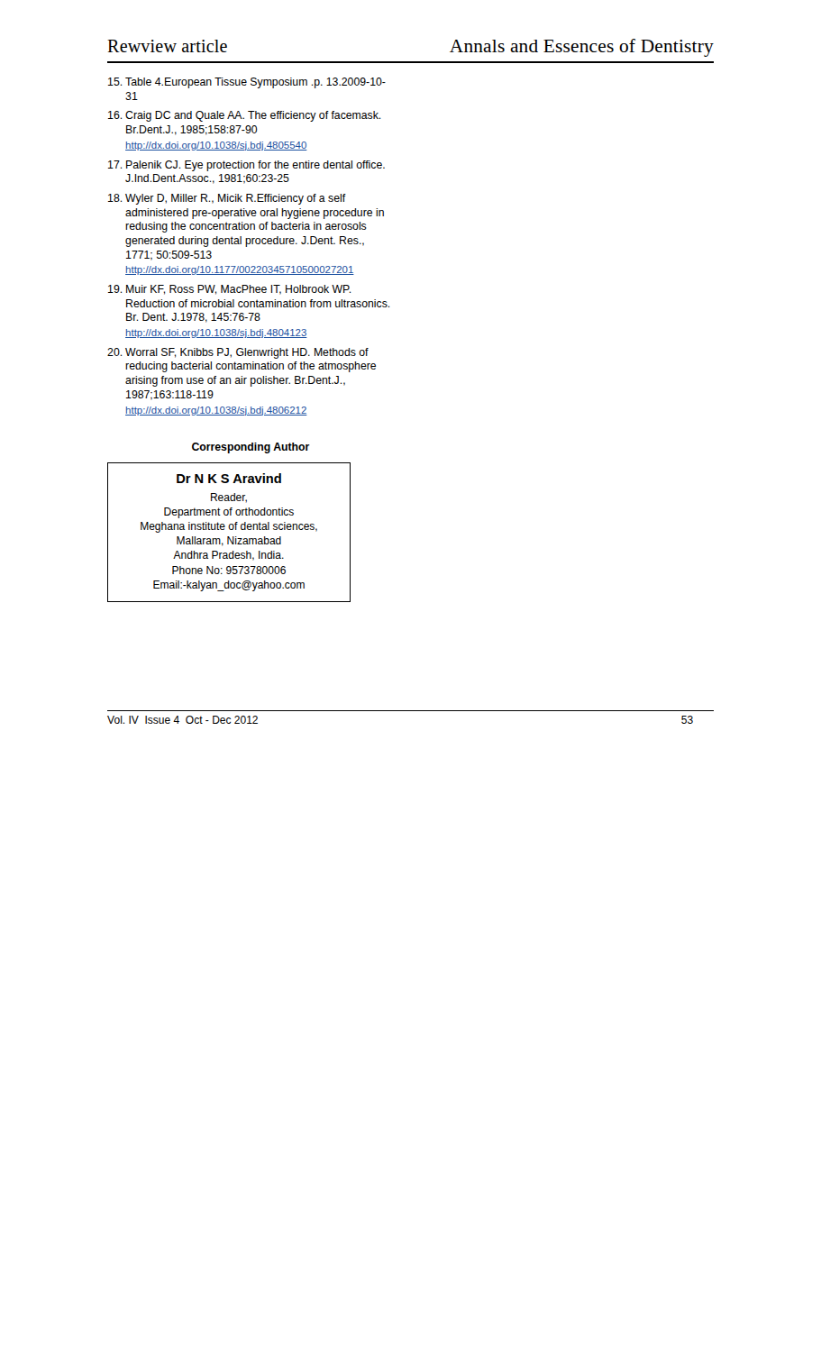Rewview article
Annals and Essences of Dentistry
Table 4.European Tissue Symposium .p. 13.2009-10-31
Craig DC and Quale AA. The efficiency of facemask. Br.Dent.J., 1985;158:87-90
http://dx.doi.org/10.1038/sj.bdj.4805540
Palenik CJ. Eye protection for the entire dental office. J.Ind.Dent.Assoc., 1981;60:23-25
Wyler D, Miller R., Micik R.Efficiency of a self administered pre-operative oral hygiene procedure in redusing the concentration of bacteria in aerosols generated during dental procedure. J.Dent. Res., 1771; 50:509-513
http://dx.doi.org/10.1177/00220345710500027201
Muir KF, Ross PW, MacPhee IT, Holbrook WP. Reduction of microbial contamination from ultrasonics. Br. Dent. J.1978, 145:76-78
http://dx.doi.org/10.1038/sj.bdj.4804123
Worral SF, Knibbs PJ, Glenwright HD. Methods of reducing bacterial contamination of the atmosphere arising from use of an air polisher. Br.Dent.J., 1987;163:118-119
http://dx.doi.org/10.1038/sj.bdj.4806212
Corresponding Author
Dr N K S Aravind
Reader,
Department of orthodontics
Meghana institute of dental sciences,
Mallaram, Nizamabad
Andhra Pradesh, India.
Phone No: 9573780006
Email:-kalyan_doc@yahoo.com
Vol. IV Issue 4 Oct - Dec 2012
53